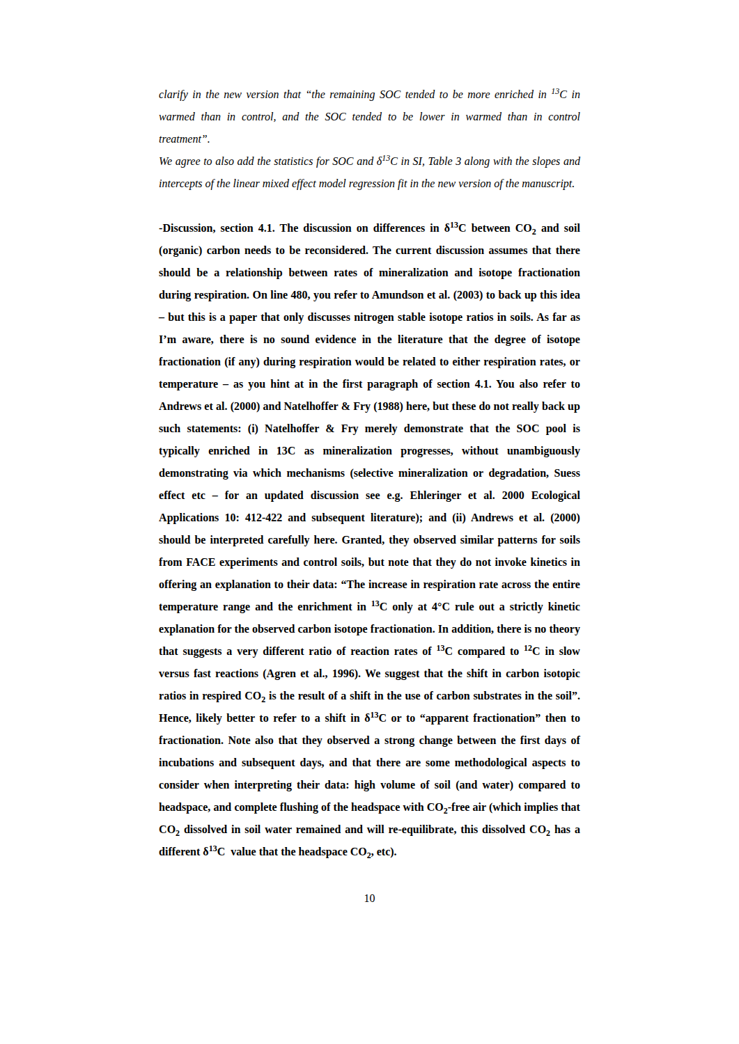clarify in the new version that “the remaining SOC tended to be more enriched in 13C in warmed than in control, and the SOC tended to be lower in warmed than in control treatment”.
We agree to also add the statistics for SOC and δ13C in SI, Table 3 along with the slopes and intercepts of the linear mixed effect model regression fit in the new version of the manuscript.
-Discussion, section 4.1. The discussion on differences in δ13C between CO2 and soil (organic) carbon needs to be reconsidered. The current discussion assumes that there should be a relationship between rates of mineralization and isotope fractionation during respiration. On line 480, you refer to Amundson et al. (2003) to back up this idea – but this is a paper that only discusses nitrogen stable isotope ratios in soils. As far as I’m aware, there is no sound evidence in the literature that the degree of isotope fractionation (if any) during respiration would be related to either respiration rates, or temperature – as you hint at in the first paragraph of section 4.1. You also refer to Andrews et al. (2000) and Natelhoffer & Fry (1988) here, but these do not really back up such statements: (i) Natelhoffer & Fry merely demonstrate that the SOC pool is typically enriched in 13C as mineralization progresses, without unambiguously demonstrating via which mechanisms (selective mineralization or degradation, Suess effect etc – for an updated discussion see e.g. Ehleringer et al. 2000 Ecological Applications 10: 412-422 and subsequent literature); and (ii) Andrews et al. (2000) should be interpreted carefully here. Granted, they observed similar patterns for soils from FACE experiments and control soils, but note that they do not invoke kinetics in offering an explanation to their data: “The increase in respiration rate across the entire temperature range and the enrichment in 13C only at 4°C rule out a strictly kinetic explanation for the observed carbon isotope fractionation. In addition, there is no theory that suggests a very different ratio of reaction rates of 13C compared to 12C in slow versus fast reactions (Agren et al., 1996). We suggest that the shift in carbon isotopic ratios in respired CO2 is the result of a shift in the use of carbon substrates in the soil”. Hence, likely better to refer to a shift in δ13C or to “apparent fractionation” then to fractionation. Note also that they observed a strong change between the first days of incubations and subsequent days, and that there are some methodological aspects to consider when interpreting their data: high volume of soil (and water) compared to headspace, and complete flushing of the headspace with CO2-free air (which implies that CO2 dissolved in soil water remained and will re-equilibrate, this dissolved CO2 has a different δ13C value that the headspace CO2, etc).
10